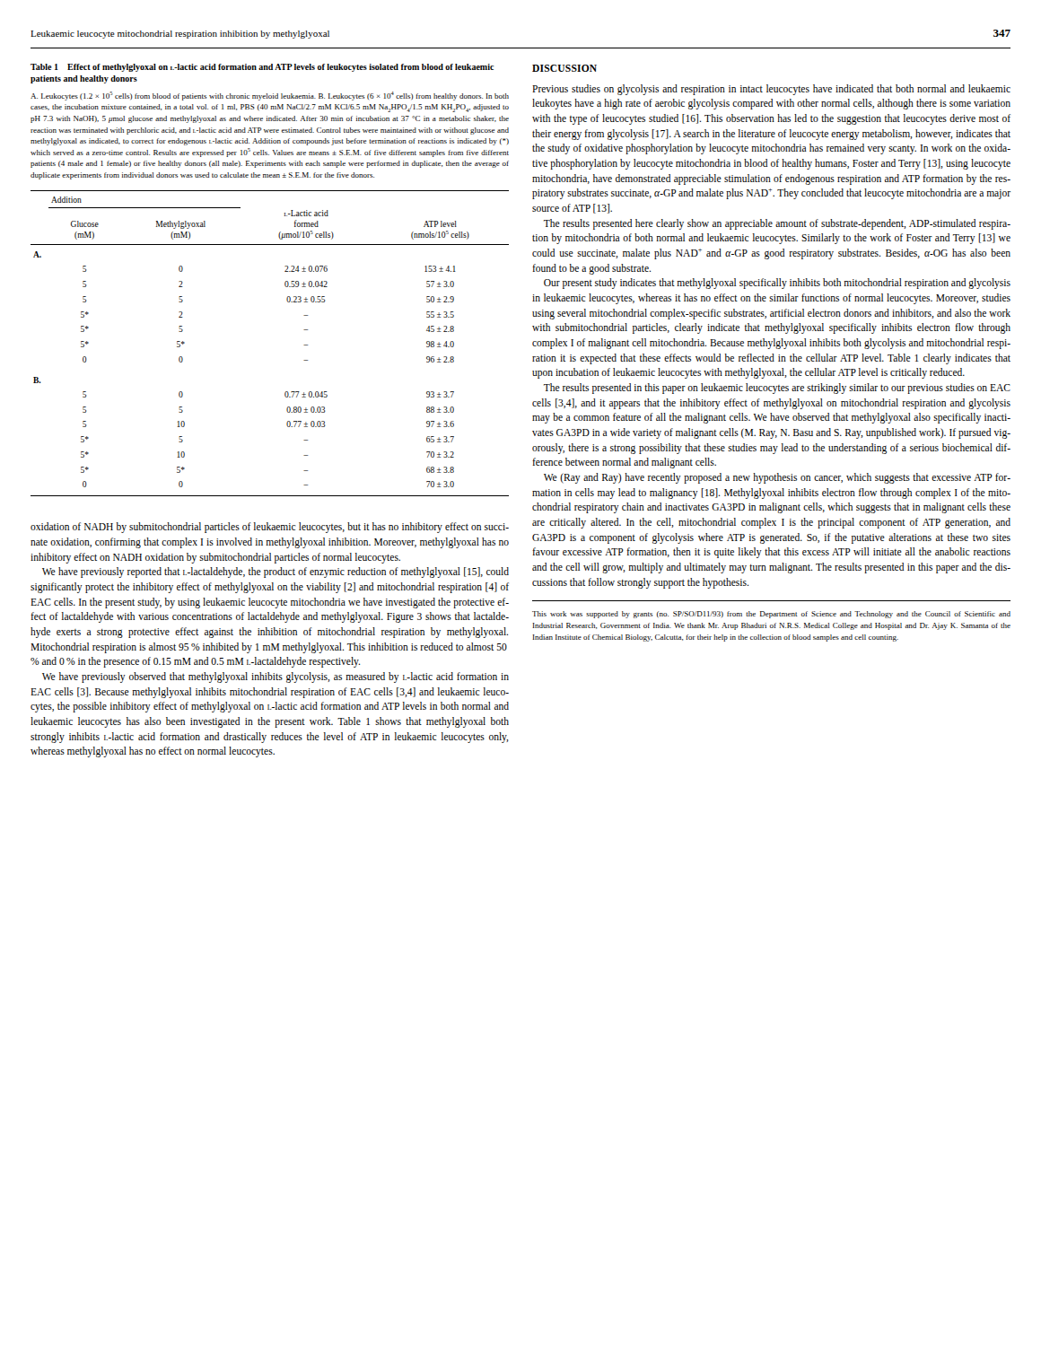Leukaemic leucocyte mitochondrial respiration inhibition by methylglyoxal
347
Table 1 Effect of methylglyoxal on l-lactic acid formation and ATP levels of leukocytes isolated from blood of leukaemic patients and healthy donors
A. Leukocytes (1.2 × 105 cells) from blood of patients with chronic myeloid leukaemia. B. Leukocytes (6 × 104 cells) from healthy donors. In both cases, the incubation mixture contained, in a total vol. of 1 ml, PBS (40 mM NaCl/2.7 mM KCl/6.5 mM Na2HPO4/1.5 mM KH2PO4, adjusted to pH 7.3 with NaOH), 5 μmol glucose and methylglyoxal as and where indicated. After 30 min of incubation at 37 °C in a metabolic shaker, the reaction was terminated with perchloric acid, and l-lactic acid and ATP were estimated. Control tubes were maintained with or without glucose and methylglyoxal as indicated, to correct for endogenous l-lactic acid. Addition of compounds just before termination of reactions is indicated by (*) which served as a zero-time control. Results are expressed per 105 cells. Values are means ± S.E.M. of five different samples from five different patients (4 male and 1 female) or five healthy donors (all male). Experiments with each sample were performed in duplicate, then the average of duplicate experiments from individual donors was used to calculate the mean ± S.E.M. for the five donors.
| | Addition | | |
| --- | --- | --- | --- |
| | Glucose (mM) | Methylglyoxal (mM) | l -Lactic acid formed ( μ mol/10 5 cells) | ATP level (nmols/10 5 cells) |
| A. |
| | 5 | 0 | 2.24 ± 0.076 | 153 ± 4.1 |
| | 5 | 2 | 0.59 ± 0.042 | 57 ± 3.0 |
| | 5 | 5 | 0.23 ± 0.55 | 50 ± 2.9 |
| | 5* | 2 | – | 55 ± 3.5 |
| | 5* | 5 | – | 45 ± 2.8 |
| | 5* | 5* | – | 98 ± 4.0 |
| | 0 | 0 | – | 96 ± 2.8 |
| B. |
| | 5 | 0 | 0.77 ± 0.045 | 93 ± 3.7 |
| | 5 | 5 | 0.80 ± 0.03 | 88 ± 3.0 |
| | 5 | 10 | 0.77 ± 0.03 | 97 ± 3.6 |
| | 5* | 5 | – | 65 ± 3.7 |
| | 5* | 10 | – | 70 ± 3.2 |
| | 5* | 5* | – | 68 ± 3.8 |
| | 0 | 0 | – | 70 ± 3.0 |
oxidation of NADH by submitochondrial particles of leukaemic leucocytes, but it has no inhibitory effect on succinate oxidation, confirming that complex I is involved in methylglyoxal inhibition. Moreover, methylglyoxal has no inhibitory effect on NADH oxidation by submitochondrial particles of normal leucocytes.
We have previously reported that l-lactaldehyde, the product of enzymic reduction of methylglyoxal [15], could significantly protect the inhibitory effect of methylglyoxal on the viability [2] and mitochondrial respiration [4] of EAC cells. In the present study, by using leukaemic leucocyte mitochondria we have investigated the protective effect of lactaldehyde with various concentrations of lactaldehyde and methylglyoxal. Figure 3 shows that lactaldehyde exerts a strong protective effect against the inhibition of mitochondrial respiration by methylglyoxal. Mitochondrial respiration is almost 95 % inhibited by 1 mM methylglyoxal. This inhibition is reduced to almost 50 % and 0 % in the presence of 0.15 mM and 0.5 mM l-lactaldehyde respectively.
We have previously observed that methylglyoxal inhibits glycolysis, as measured by l-lactic acid formation in EAC cells [3]. Because methylglyoxal inhibits mitochondrial respiration of EAC cells [3,4] and leukaemic leucocytes, the possible inhibitory effect of methylglyoxal on l-lactic acid formation and ATP levels in both normal and leukaemic leucocytes has also been investigated in the present work. Table 1 shows that methylglyoxal both strongly inhibits l-lactic acid formation and drastically reduces the level of ATP in leukaemic leucocytes only, whereas methylglyoxal has no effect on normal leucocytes.
DISCUSSION
Previous studies on glycolysis and respiration in intact leucocytes have indicated that both normal and leukaemic leukoytes have a high rate of aerobic glycolysis compared with other normal cells, although there is some variation with the type of leucocytes studied [16]. This observation has led to the suggestion that leucocytes derive most of their energy from glycolysis [17]. A search in the literature of leucocyte energy metabolism, however, indicates that the study of oxidative phosphorylation by leucocyte mitochondria has remained very scanty. In work on the oxidative phosphorylation by leucocyte mitochondria in blood of healthy humans, Foster and Terry [13], using leucocyte mitochondria, have demonstrated appreciable stimulation of endogenous respiration and ATP formation by the respiratory substrates succinate, α-GP and malate plus NAD+. They concluded that leucocyte mitochondria are a major source of ATP [13].
The results presented here clearly show an appreciable amount of substrate-dependent, ADP-stimulated respiration by mitochondria of both normal and leukaemic leucocytes. Similarly to the work of Foster and Terry [13] we could use succinate, malate plus NAD+ and α-GP as good respiratory substrates. Besides, α-OG has also been found to be a good substrate.
Our present study indicates that methylglyoxal specifically inhibits both mitochondrial respiration and glycolysis in leukaemic leucocytes, whereas it has no effect on the similar functions of normal leucocytes. Moreover, studies using several mitochondrial complex-specific substrates, artificial electron donors and inhibitors, and also the work with submitochondrial particles, clearly indicate that methylglyoxal specifically inhibits electron flow through complex I of malignant cell mitochondria. Because methylglyoxal inhibits both glycolysis and mitochondrial respiration it is expected that these effects would be reflected in the cellular ATP level. Table 1 clearly indicates that upon incubation of leukaemic leucocytes with methylglyoxal, the cellular ATP level is critically reduced.
The results presented in this paper on leukaemic leucocytes are strikingly similar to our previous studies on EAC cells [3,4], and it appears that the inhibitory effect of methylglyoxal on mitochondrial respiration and glycolysis may be a common feature of all the malignant cells. We have observed that methylglyoxal also specifically inactivates GA3PD in a wide variety of malignant cells (M. Ray, N. Basu and S. Ray, unpublished work). If pursued vigorously, there is a strong possibility that these studies may lead to the understanding of a serious biochemical difference between normal and malignant cells.
We (Ray and Ray) have recently proposed a new hypothesis on cancer, which suggests that excessive ATP formation in cells may lead to malignancy [18]. Methylglyoxal inhibits electron flow through complex I of the mitochondrial respiratory chain and inactivates GA3PD in malignant cells, which suggests that in malignant cells these are critically altered. In the cell, mitochondrial complex I is the principal component of ATP generation, and GA3PD is a component of glycolysis where ATP is generated. So, if the putative alterations at these two sites favour excessive ATP formation, then it is quite likely that this excess ATP will initiate all the anabolic reactions and the cell will grow, multiply and ultimately may turn malignant. The results presented in this paper and the discussions that follow strongly support the hypothesis.
This work was supported by grants (no. SP/SO/D11/93) from the Department of Science and Technology and the Council of Scientific and Industrial Research, Government of India. We thank Mr. Arup Bhaduri of N.R.S. Medical College and Hospital and Dr. Ajay K. Samanta of the Indian Institute of Chemical Biology, Calcutta, for their help in the collection of blood samples and cell counting.